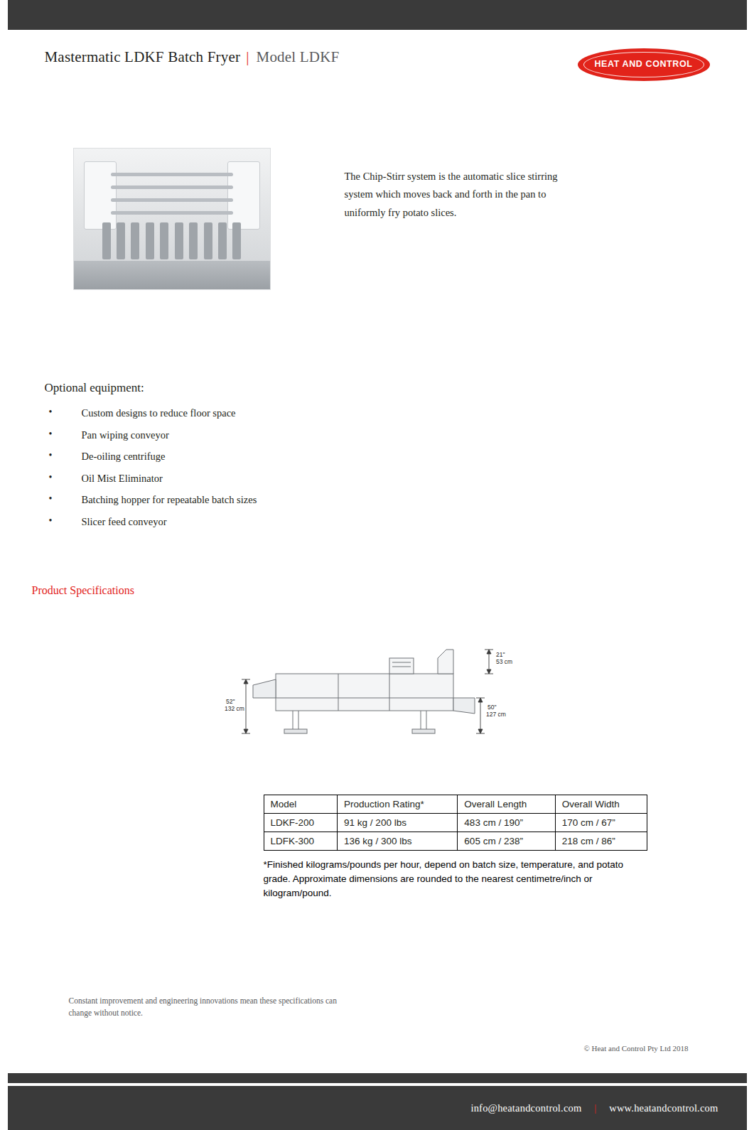Mastermatic LDKF Batch Fryer|Model LDKF
Heat and Control ®
The Chip-Stirr system is the automatic slice stirring system which moves back and forth in the pan to uniformly fry potato slices.
Optional equipment:
Custom designs to reduce floor space
Pan wiping conveyor
De-oiling centrifuge
Oil Mist Eliminator
Batching hopper for repeatable batch sizes
Slicer feed conveyor
Product Specifications
52" 132 cm 21" 53 cm 50" 127 cm
| Model | Production Rating* | Overall Length | Overall Width |
| --- | --- | --- | --- |
| LDKF-200 | 91 kg / 200 lbs | 483 cm / 190” | 170 cm / 67” |
| LDFK-300 | 136 kg / 300 lbs | 605 cm / 238” | 218 cm / 86” |
*Finished kilograms/pounds per hour, depend on batch size, temperature, and potato grade. Approximate dimensions are rounded to the nearest centimetre/inch or kilogram/pound.
Constant improvement and engineering innovations mean these specifications can change without notice.
© Heat and Control Pty Ltd 2018
info@heatandcontrol.com | www.heatandcontrol.com